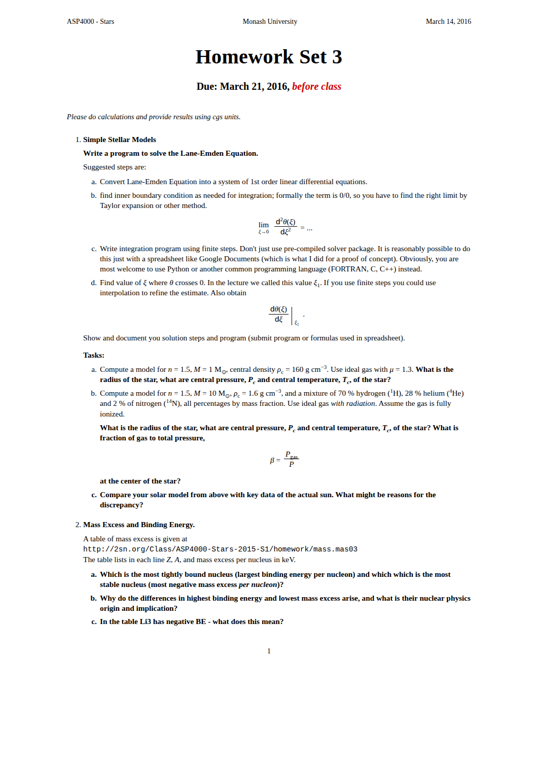ASP4000 - Stars
Monash University
March 14, 2016
Homework Set 3
Due: March 21, 2016, before class
Please do calculations and provide results using cgs units.
Simple Stellar Models
Write a program to solve the Lane-Emden Equation.
Suggested steps are:
Convert Lane-Emden Equation into a system of 1st order linear differential equations.
find inner boundary condition as needed for integration; formally the term is 0/0, so you have to find the right limit by Taylor expansion or other method.
lim ξ→0 d2θ(ξ) dξ2 = ...
Write integration program using finite steps. Don't just use pre-compiled solver package. It is reasonably possible to do this just with a spreadsheet like Google Documents (which is what I did for a proof of concept). Obviously, you are most welcome to use Python or another common programming language (FORTRAN, C, C++) instead.
Find value of ξ where θ crosses 0. In the lecture we called this value ξ1. If you use finite steps you could use interpolation to refine the estimate. Also obtain
dθ(ξ) dξ ξ1 .
Show and document you solution steps and program (submit program or formulas used in spreadsheet).
Tasks:
Compute a model for n = 1.5, M = 1 M⊙, central density ρc = 160 g cm−3. Use ideal gas with μ = 1.3. What is the radius of the star, what are central pressure, Pc and central temperature, Tc, of the star?
Compute a model for n = 1.5, M = 10 M⊙, ρc = 1.6 g cm−3, and a mixture of 70 % hydrogen (1H), 28 % helium (4He) and 2 % of nitrogen (14N), all percentages by mass fraction. Use ideal gas with radiation. Assume the gas is fully ionized.
What is the radius of the star, what are central pressure, Pc and central temperature, Tc, of the star? What is fraction of gas to total pressure,
β = Pgas P
at the center of the star?
Compare your solar model from above with key data of the actual sun. What might be reasons for the discrepancy?
Mass Excess and Binding Energy.
A table of mass excess is given at
http://2sn.org/Class/ASP4000-Stars-2015-S1/homework/mass.mas03
The table lists in each line Z, A, and mass excess per nucleus in keV.
Which is the most tightly bound nucleus (largest binding energy per nucleon) and which which is the most stable nucleus (most negative mass excess per nucleon)?
Why do the differences in highest binding energy and lowest mass excess arise, and what is their nuclear physics origin and implication?
In the table Li3 has negative BE - what does this mean?
1